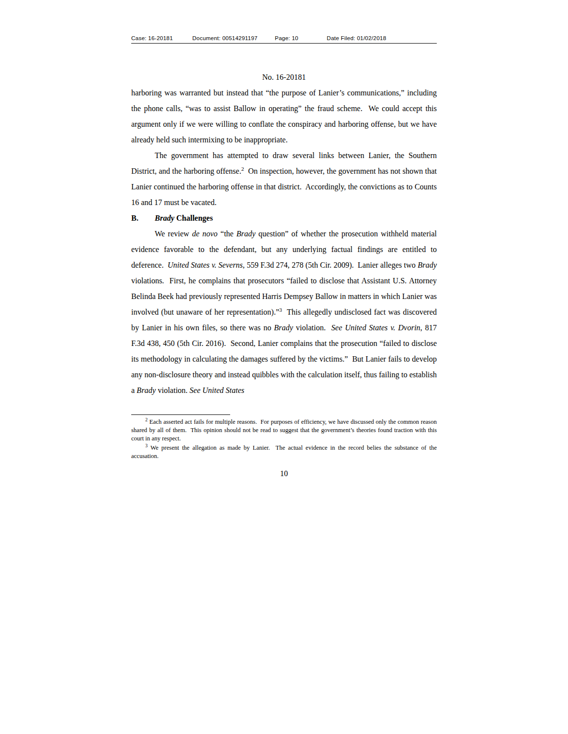Case: 16-20181 Document: 00514291197 Page: 10 Date Filed: 01/02/2018
No. 16-20181
harboring was warranted but instead that “the purpose of Lanier’s communications,” including the phone calls, “was to assist Ballow in operating” the fraud scheme. We could accept this argument only if we were willing to conflate the conspiracy and harboring offense, but we have already held such intermixing to be inappropriate.
The government has attempted to draw several links between Lanier, the Southern District, and the harboring offense.2 On inspection, however, the government has not shown that Lanier continued the harboring offense in that district. Accordingly, the convictions as to Counts 16 and 17 must be vacated.
B. Brady Challenges
We review de novo “the Brady question” of whether the prosecution withheld material evidence favorable to the defendant, but any underlying factual findings are entitled to deference. United States v. Severns, 559 F.3d 274, 278 (5th Cir. 2009). Lanier alleges two Brady violations. First, he complains that prosecutors “failed to disclose that Assistant U.S. Attorney Belinda Beek had previously represented Harris Dempsey Ballow in matters in which Lanier was involved (but unaware of her representation).”3 This allegedly undisclosed fact was discovered by Lanier in his own files, so there was no Brady violation. See United States v. Dvorin, 817 F.3d 438, 450 (5th Cir. 2016). Second, Lanier complains that the prosecution “failed to disclose its methodology in calculating the damages suffered by the victims.” But Lanier fails to develop any non-disclosure theory and instead quibbles with the calculation itself, thus failing to establish a Brady violation. See United States
2 Each asserted act fails for multiple reasons. For purposes of efficiency, we have discussed only the common reason shared by all of them. This opinion should not be read to suggest that the government’s theories found traction with this court in any respect.
3 We present the allegation as made by Lanier. The actual evidence in the record belies the substance of the accusation.
10